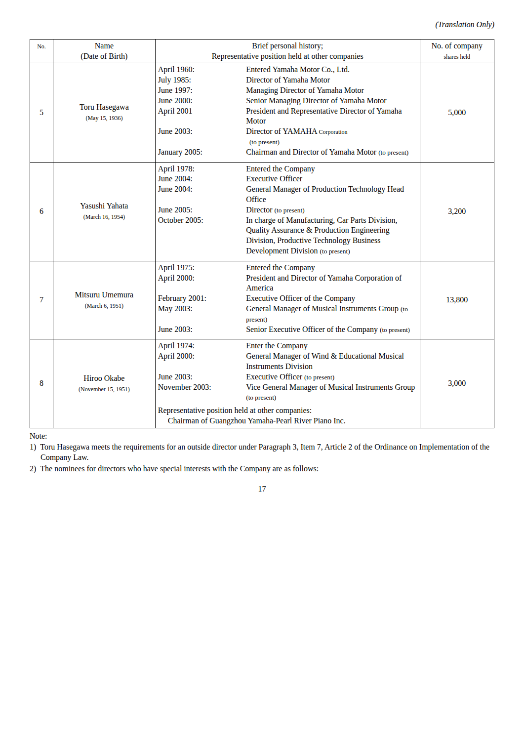(Translation Only)
| No. | Name (Date of Birth) | Brief personal history; Representative position held at other companies | No. of company shares held |
| --- | --- | --- | --- |
| 5 | Toru Hasegawa (May 15, 1936) | / April 1960: / Entered Yamaha Motor Co., Ltd. / / July 1985: / Director of Yamaha Motor / / June 1997: / Managing Director of Yamaha Motor / / June 2000: / Senior Managing Director of Yamaha Motor / / April 2001 / President and Representative Director of Yamaha Motor / / June 2003: / Director of YAMAHA Corporation (to present) / / January 2005: / Chairman and Director of Yamaha Motor (to present) / | 5,000 |
| 6 | Yasushi Yahata (March 16, 1954) | / April 1978: / Entered the Company / / June 2004: / Executive Officer / / June 2004: / General Manager of Production Technology Head Office / / June 2005: / Director (to present) / / October 2005: / In charge of Manufacturing, Car Parts Division, Quality Assurance & Production Engineering Division, Productive Technology Business Development Division (to present) / | 3,200 |
| 7 | Mitsuru Umemura (March 6, 1951) | / April 1975: / Entered the Company / / April 2000: / President and Director of Yamaha Corporation of America / / February 2001: / Executive Officer of the Company / / May 2003: / General Manager of Musical Instruments Group (to present) / / June 2003: / Senior Executive Officer of the Company (to present) / | 13,800 |
| 8 | Hiroo Okabe (November 15, 1951) | / April 1974: / Enter the Company / / April 2000: / General Manager of Wind & Educational Musical Instruments Division / / June 2003: / Executive Officer (to present) / / November 2003: / Vice General Manager of Musical Instruments Group (to present) / Representative position held at other companies: Chairman of Guangzhou Yamaha-Pearl River Piano Inc. | 3,000 |
Note:
1) Toru Hasegawa meets the requirements for an outside director under Paragraph 3, Item 7, Article 2 of the Ordinance on Implementation of the Company Law.
2) The nominees for directors who have special interests with the Company are as follows:
17